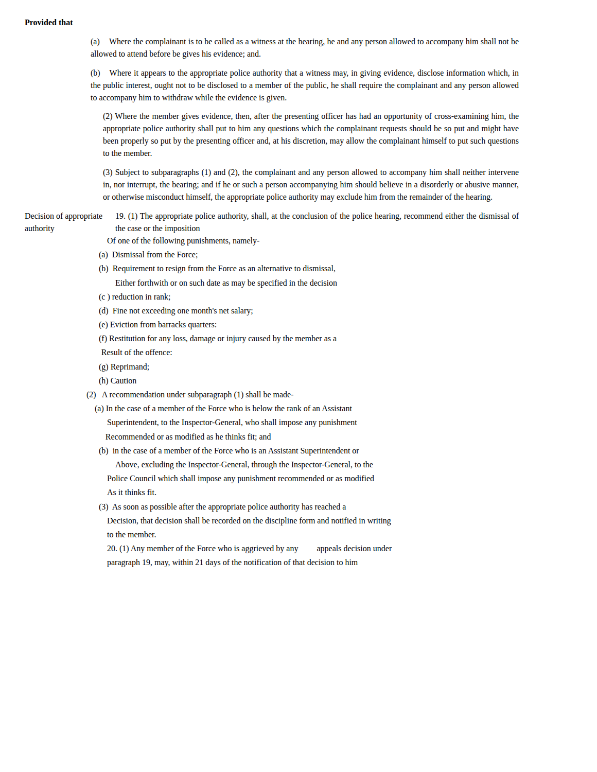Provided that
(a) Where the complainant is to be called as a witness at the hearing, he and any person allowed to accompany him shall not be allowed to attend before be gives his evidence; and.
(b) Where it appears to the appropriate police authority that a witness may, in giving evidence, disclose information which, in the public interest, ought not to be disclosed to a member of the public, he shall require the complainant and any person allowed to accompany him to withdraw while the evidence is given.
(2) Where the member gives evidence, then, after the presenting officer has had an opportunity of cross-examining him, the appropriate police authority shall put to him any questions which the complainant requests should be so put and might have been properly so put by the presenting officer and, at his discretion, may allow the complainant himself to put such questions to the member.
(3) Subject to subparagraphs (1) and (2), the complainant and any person allowed to accompany him shall neither intervene in, nor interrupt, the bearing; and if he or such a person accompanying him should believe in a disorderly or abusive manner, or otherwise misconduct himself, the appropriate police authority may exclude him from the remainder of the hearing.
Decision of appropriate
authority
19. (1) The appropriate police authority, shall, at the conclusion of the police hearing, recommend either the dismissal of the case or the imposition
Of one of the following punishments, namely-
(a) Dismissal from the Force;
(b) Requirement to resign from the Force as an alternative to dismissal,
Either forthwith or on such date as may be specified in the decision
(c ) reduction in rank;
(d) Fine not exceeding one month's net salary;
(e) Eviction from barracks quarters:
(f) Restitution for any loss, damage or injury caused by the member as a
Result of the offence:
(g) Reprimand;
(h) Caution
(2) A recommendation under subparagraph (1) shall be made-
(a) In the case of a member of the Force who is below the rank of an Assistant
Superintendent, to the Inspector-General, who shall impose any punishment
Recommended or as modified as he thinks fit; and
(b) in the case of a member of the Force who is an Assistant Superintendent or
Above, excluding the Inspector-General, through the Inspector-General, to the
Police Council which shall impose any punishment recommended or as modified
As it thinks fit.
(3) As soon as possible after the appropriate police authority has reached a
Decision, that decision shall be recorded on the discipline form and notified in writing
to the member.
20. (1) Any member of the Force who is aggrieved by any appeals decision under
paragraph 19, may, within 21 days of the notification of that decision to him